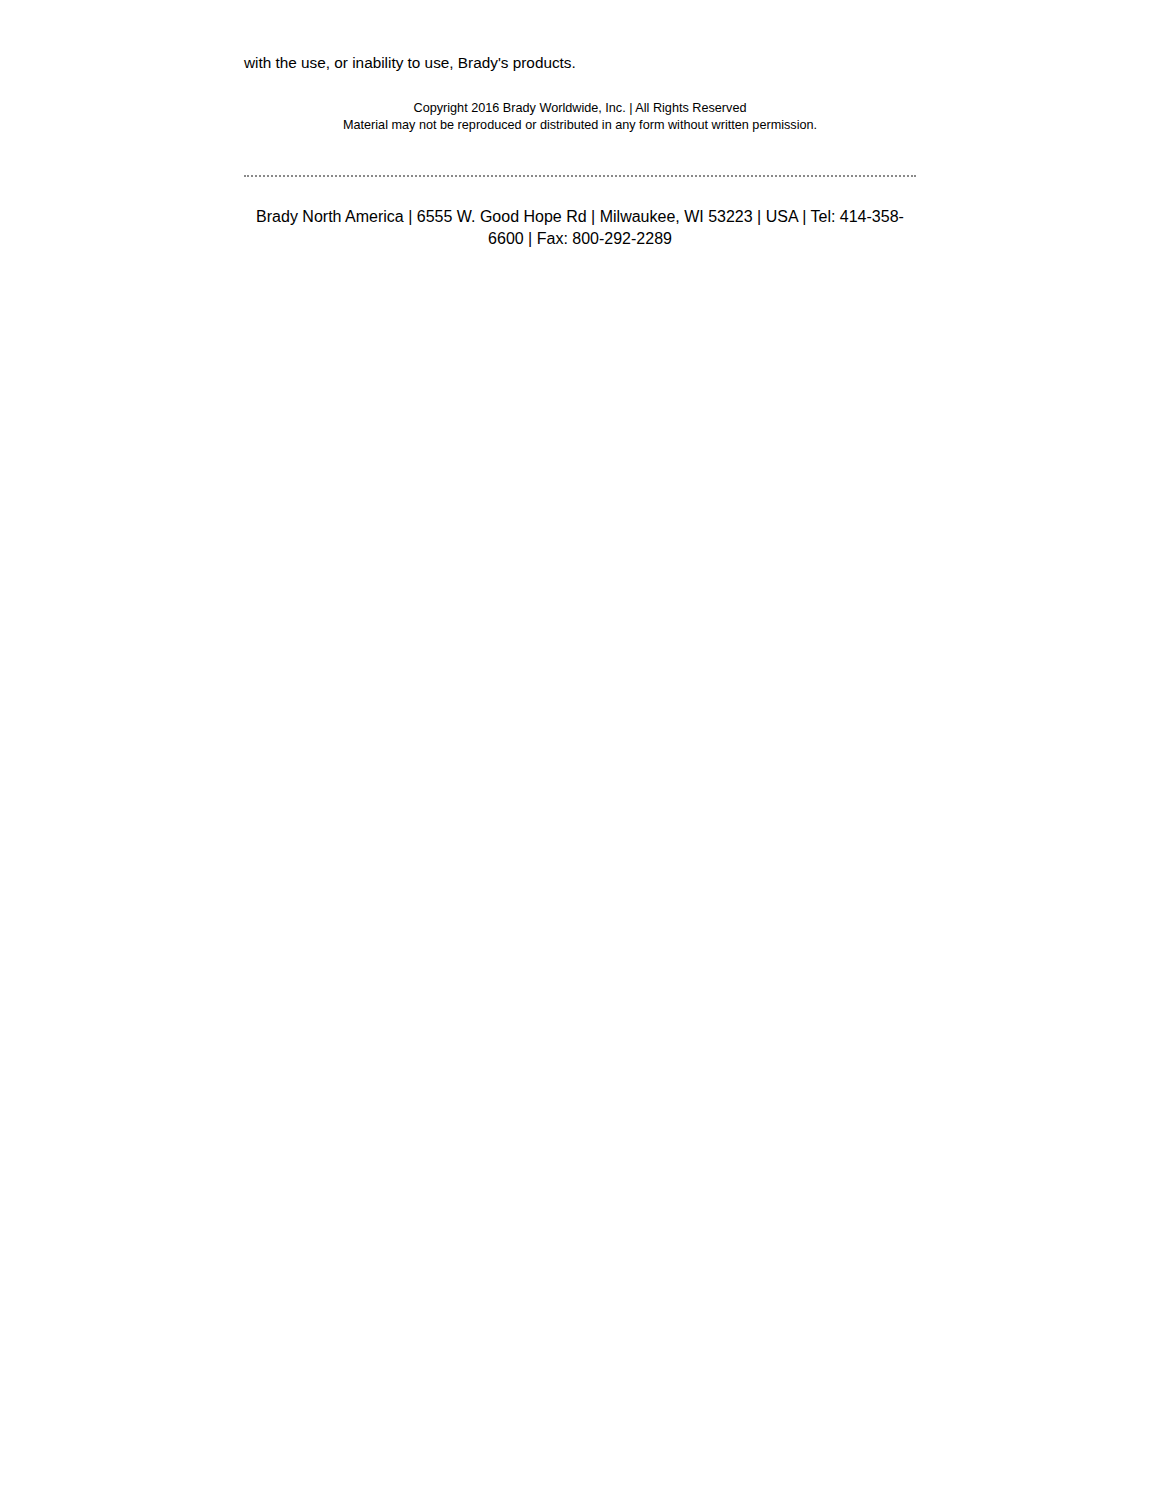with the use, or inability to use, Brady's products.
Copyright 2016 Brady Worldwide, Inc. | All Rights Reserved Material may not be reproduced or distributed in any form without written permission.
Brady North America | 6555 W. Good Hope Rd | Milwaukee, WI 53223 | USA | Tel: 414-358-6600 | Fax: 800-292-2289